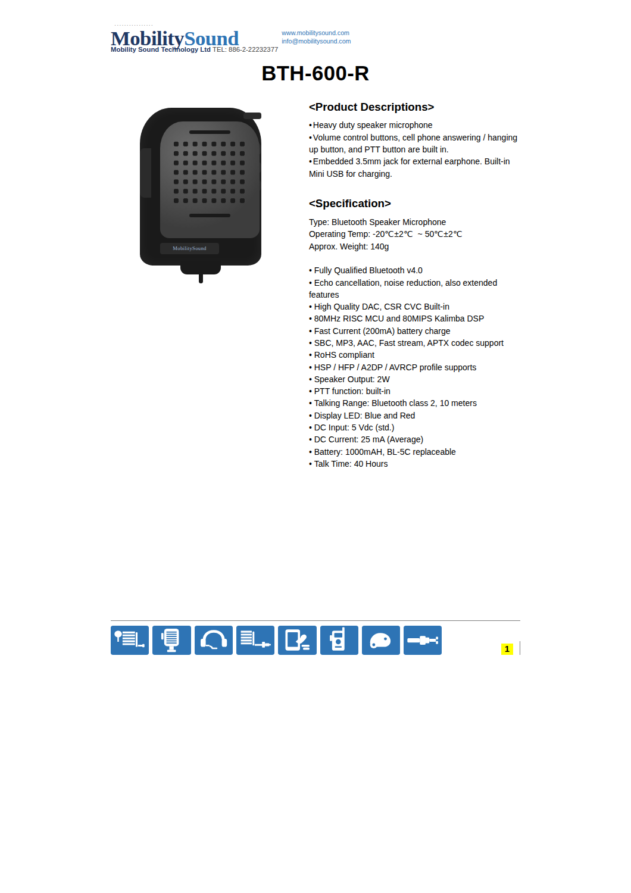················
MobilitySound
Mobility Sound Technology Ltd TEL: 886-2-22232377
www.mobilitysound.com
info@mobilitysound.com
BTH-600-R
MobilitySound
<Product Descriptions>
Heavy duty speaker microphone
Volume control buttons, cell phone answering / hanging up button, and PTT button are built in.
Embedded 3.5mm jack for external earphone. Built-in Mini USB for charging.
<Specification>
Type: Bluetooth Speaker Microphone
Operating Temp: -20℃±2℃ ~ 50℃±2℃
Approx. Weight: 140g
Fully Qualified Bluetooth v4.0
Echo cancellation, noise reduction, also extended features
High Quality DAC, CSR CVC Built-in
80MHz RISC MCU and 80MIPS Kalimba DSP
Fast Current (200mA) battery charge
SBC, MP3, AAC, Fast stream, APTX codec support
RoHS compliant
HSP / HFP / A2DP / AVRCP profile supports
Speaker Output: 2W
PTT function: built-in
Talking Range: Bluetooth class 2, 10 meters
Display LED: Blue and Red
DC Input: 5 Vdc (std.)
DC Current: 25 mA (Average)
Battery: 1000mAH, BL-5C replaceable
Talk Time: 40 Hours
1